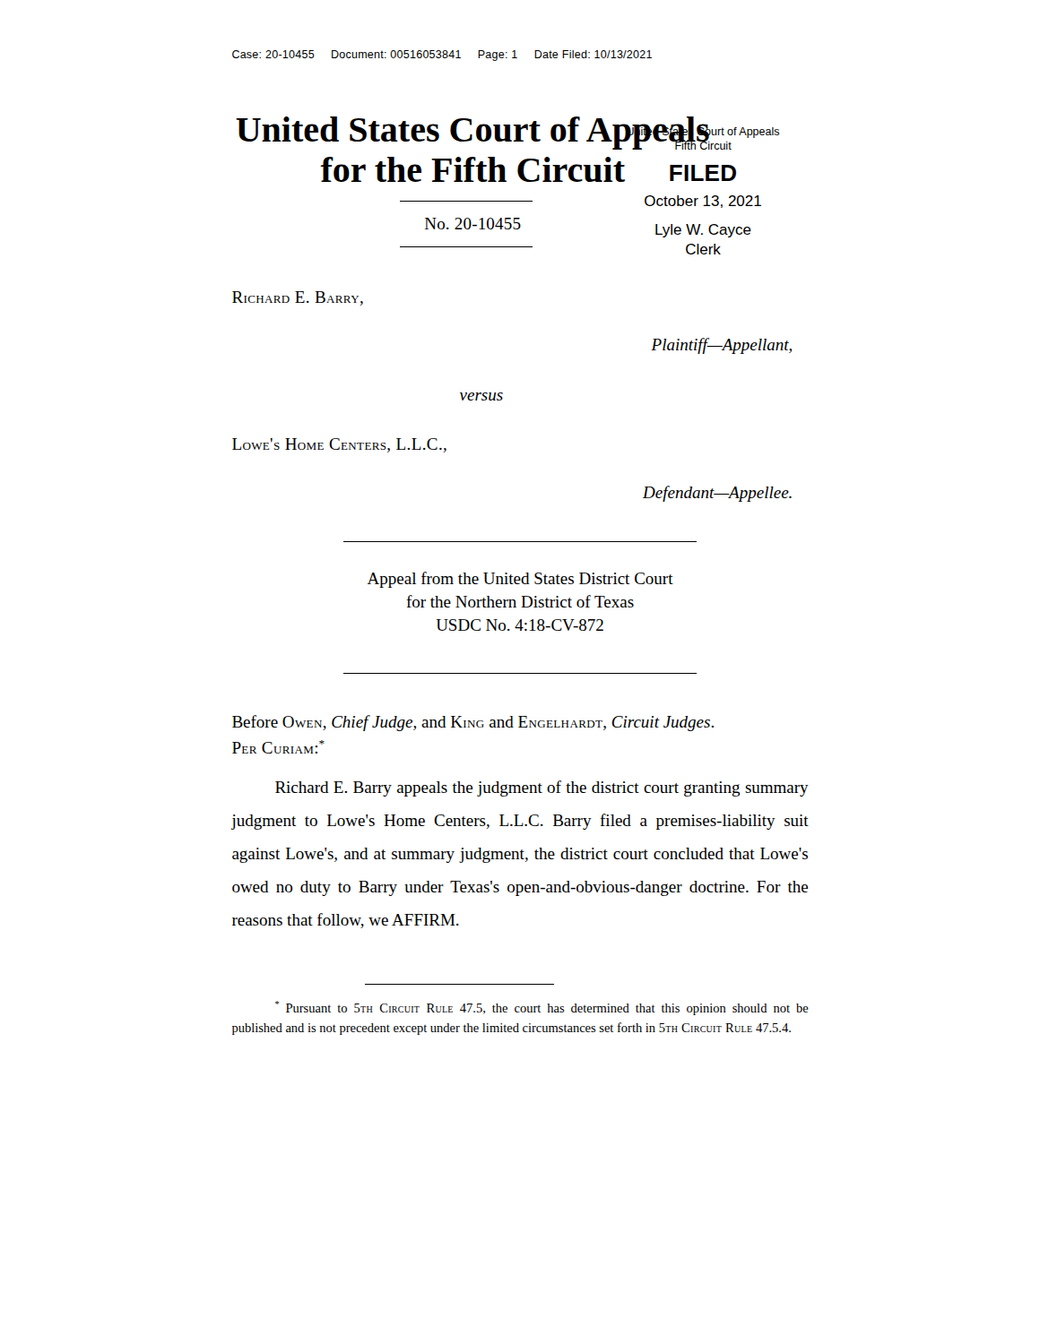Case: 20-10455 Document: 00516053841 Page: 1 Date Filed: 10/13/2021
United States Court of Appealsfor the Fifth Circuit
United States Court of Appeals
Fifth Circuit
FILED
October 13, 2021
Lyle W. Cayce
Clerk
No. 20-10455
Richard E. Barry,
Plaintiff—Appellant,
versus
Lowe's Home Centers, L.L.C.,
Defendant—Appellee.
Appeal from the United States District Court
for the Northern District of Texas
USDC No. 4:18-CV-872
Before Owen, Chief Judge, and King and Engelhardt, Circuit Judges.
Per Curiam:*
Richard E. Barry appeals the judgment of the district court granting summary judgment to Lowe's Home Centers, L.L.C. Barry filed a premises-liability suit against Lowe's, and at summary judgment, the district court concluded that Lowe's owed no duty to Barry under Texas's open-and-obvious-danger doctrine. For the reasons that follow, we AFFIRM.
* Pursuant to 5th Circuit Rule 47.5, the court has determined that this opinion should not be published and is not precedent except under the limited circumstances set forth in 5th Circuit Rule 47.5.4.